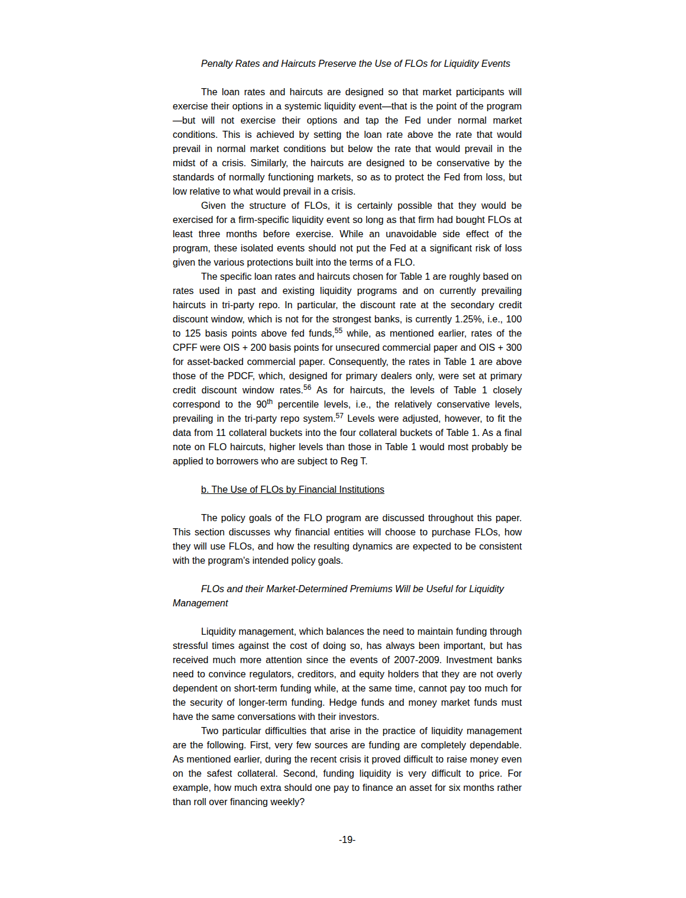Penalty Rates and Haircuts Preserve the Use of FLOs for Liquidity Events
The loan rates and haircuts are designed so that market participants will exercise their options in a systemic liquidity event—that is the point of the program—but will not exercise their options and tap the Fed under normal market conditions. This is achieved by setting the loan rate above the rate that would prevail in normal market conditions but below the rate that would prevail in the midst of a crisis. Similarly, the haircuts are designed to be conservative by the standards of normally functioning markets, so as to protect the Fed from loss, but low relative to what would prevail in a crisis.
Given the structure of FLOs, it is certainly possible that they would be exercised for a firm-specific liquidity event so long as that firm had bought FLOs at least three months before exercise. While an unavoidable side effect of the program, these isolated events should not put the Fed at a significant risk of loss given the various protections built into the terms of a FLO.
The specific loan rates and haircuts chosen for Table 1 are roughly based on rates used in past and existing liquidity programs and on currently prevailing haircuts in tri-party repo. In particular, the discount rate at the secondary credit discount window, which is not for the strongest banks, is currently 1.25%, i.e., 100 to 125 basis points above fed funds,55 while, as mentioned earlier, rates of the CPFF were OIS + 200 basis points for unsecured commercial paper and OIS + 300 for asset-backed commercial paper. Consequently, the rates in Table 1 are above those of the PDCF, which, designed for primary dealers only, were set at primary credit discount window rates.56 As for haircuts, the levels of Table 1 closely correspond to the 90th percentile levels, i.e., the relatively conservative levels, prevailing in the tri-party repo system.57 Levels were adjusted, however, to fit the data from 11 collateral buckets into the four collateral buckets of Table 1. As a final note on FLO haircuts, higher levels than those in Table 1 would most probably be applied to borrowers who are subject to Reg T.
b. The Use of FLOs by Financial Institutions
The policy goals of the FLO program are discussed throughout this paper. This section discusses why financial entities will choose to purchase FLOs, how they will use FLOs, and how the resulting dynamics are expected to be consistent with the program's intended policy goals.
FLOs and their Market-Determined Premiums Will be Useful for Liquidity Management
Liquidity management, which balances the need to maintain funding through stressful times against the cost of doing so, has always been important, but has received much more attention since the events of 2007-2009. Investment banks need to convince regulators, creditors, and equity holders that they are not overly dependent on short-term funding while, at the same time, cannot pay too much for the security of longer-term funding. Hedge funds and money market funds must have the same conversations with their investors.
Two particular difficulties that arise in the practice of liquidity management are the following. First, very few sources are funding are completely dependable. As mentioned earlier, during the recent crisis it proved difficult to raise money even on the safest collateral. Second, funding liquidity is very difficult to price. For example, how much extra should one pay to finance an asset for six months rather than roll over financing weekly?
-19-